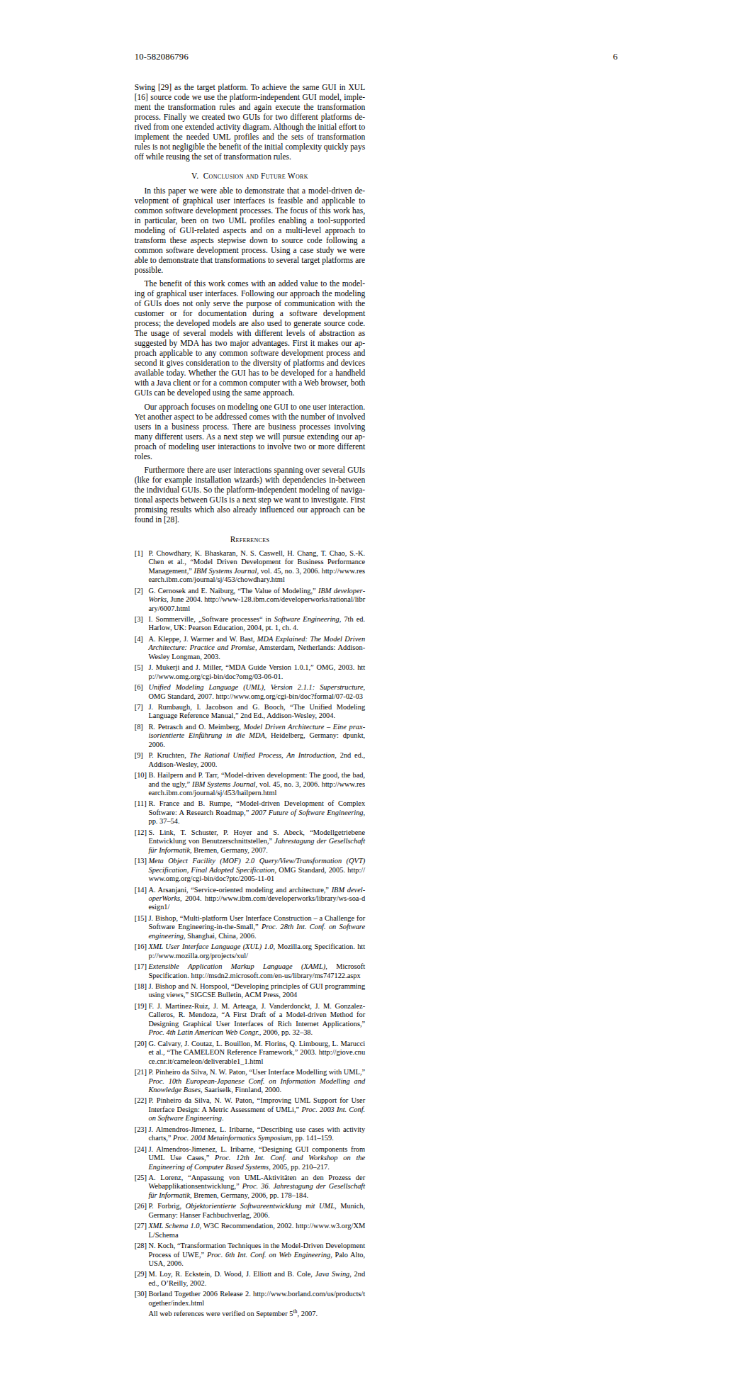10-582086796 6
Swing [29] as the target platform. To achieve the same GUI in XUL [16] source code we use the platform-independent GUI model, implement the transformation rules and again execute the transformation process. Finally we created two GUIs for two different platforms derived from one extended activity diagram. Although the initial effort to implement the needed UML profiles and the sets of transformation rules is not negligible the benefit of the initial complexity quickly pays off while reusing the set of transformation rules.
V. Conclusion and Future Work
In this paper we were able to demonstrate that a model-driven development of graphical user interfaces is feasible and applicable to common software development processes. The focus of this work has, in particular, been on two UML profiles enabling a tool-supported modeling of GUI-related aspects and on a multi-level approach to transform these aspects stepwise down to source code following a common software development process. Using a case study we were able to demonstrate that transformations to several target platforms are possible.
The benefit of this work comes with an added value to the modeling of graphical user interfaces. Following our approach the modeling of GUIs does not only serve the purpose of communication with the customer or for documentation during a software development process; the developed models are also used to generate source code. The usage of several models with different levels of abstraction as suggested by MDA has two major advantages. First it makes our approach applicable to any common software development process and second it gives consideration to the diversity of platforms and devices available today. Whether the GUI has to be developed for a handheld with a Java client or for a common computer with a Web browser, both GUIs can be developed using the same approach.
Our approach focuses on modeling one GUI to one user interaction. Yet another aspect to be addressed comes with the number of involved users in a business process. There are business processes involving many different users. As a next step we will pursue extending our approach of modeling user interactions to involve two or more different roles.
Furthermore there are user interactions spanning over several GUIs (like for example installation wizards) with dependencies in-between the individual GUIs. So the platform-independent modeling of navigational aspects between GUIs is a next step we want to investigate. First promising results which also already influenced our approach can be found in [28].
References
[1] P. Chowdhary, K. Bhaskaran, N. S. Caswell, H. Chang, T. Chao, S.-K. Chen et al., “Model Driven Development for Business Performance Management,” IBM Systems Journal, vol. 45, no. 3, 2006. http://www.research.ibm.com/journal/sj/453/chowdhary.html
[2] G. Cernosek and E. Naiburg, “The Value of Modeling,” IBM developerWorks, June 2004. http://www-128.ibm.com/developerworks/rational/library/6007.html
[3] I. Sommerville, „Software processes“ in Software Engineering, 7th ed. Harlow, UK: Pearson Education, 2004, pt. 1, ch. 4.
[4] A. Kleppe, J. Warmer and W. Bast, MDA Explained: The Model Driven Architecture: Practice and Promise, Amsterdam, Netherlands: Addison-Wesley Longman, 2003.
[5] J. Mukerji and J. Miller, “MDA Guide Version 1.0.1,” OMG, 2003. http://www.omg.org/cgi-bin/doc?omg/03-06-01.
[6] Unified Modeling Language (UML), Version 2.1.1: Superstructure, OMG Standard, 2007. http://www.omg.org/cgi-bin/doc?formal/07-02-03
[7] J. Rumbaugh, I. Jacobson and G. Booch, “The Unified Modeling Language Reference Manual,” 2nd Ed., Addison-Wesley, 2004.
[8] R. Petrasch and O. Meimberg, Model Driven Architecture – Eine praxisorientierte Einführung in die MDA, Heidelberg, Germany: dpunkt, 2006.
[9] P. Kruchten, The Rational Unified Process, An Introduction, 2nd ed., Addison-Wesley, 2000.
[10] B. Hailpern and P. Tarr, “Model-driven development: The good, the bad, and the ugly,” IBM Systems Journal, vol. 45, no. 3, 2006. http://www.research.ibm.com/journal/sj/453/hailpern.html
[11] R. France and B. Rumpe, “Model-driven Development of Complex Software: A Research Roadmap,” 2007 Future of Software Engineering, pp. 37–54.
[12] S. Link, T. Schuster, P. Hoyer and S. Abeck, “Modellgetriebene Entwicklung von Benutzerschnittstellen,” Jahrestagung der Gesellschaft für Informatik, Bremen, Germany, 2007.
[13] Meta Object Facility (MOF) 2.0 Query/View/Transformation (QVT) Specification, Final Adopted Specification, OMG Standard, 2005. http://www.omg.org/cgi-bin/doc?ptc/2005-11-01
[14] A. Arsanjani, “Service-oriented modeling and architecture,” IBM developerWorks, 2004. http://www.ibm.com/developerworks/library/ws-soa-design1/
[15] J. Bishop, “Multi-platform User Interface Construction – a Challenge for Software Engineering-in-the-Small,” Proc. 28th Int. Conf. on Software engineering, Shanghai, China, 2006.
[16] XML User Interface Language (XUL) 1.0, Mozilla.org Specification. http://www.mozilla.org/projects/xul/
[17] Extensible Application Markup Language (XAML), Microsoft Specification. http://msdn2.microsoft.com/en-us/library/ms747122.aspx
[18] J. Bishop and N. Horspool, “Developing principles of GUI programming using views,” SIGCSE Bulletin, ACM Press, 2004
[19] F. J. Martinez-Ruiz, J. M. Arteaga, J. Vanderdonckt, J. M. Gonzalez-Calleros, R. Mendoza, “A First Draft of a Model-driven Method for Designing Graphical User Interfaces of Rich Internet Applications,” Proc. 4th Latin American Web Congr., 2006, pp. 32–38.
[20] G. Calvary, J. Coutaz, L. Bouillon, M. Florins, Q. Limbourg, L. Marucci et al., “The CAMELEON Reference Framework,” 2003. http://giove.cnuce.cnr.it/cameleon/deliverable1_1.html
[21] P. Pinheiro da Silva, N. W. Paton, “User Interface Modelling with UML,” Proc. 10th European-Japanese Conf. on Information Modelling and Knowledge Bases, Saariselk, Finnland, 2000.
[22] P. Pinheiro da Silva, N. W. Paton, “Improving UML Support for User Interface Design: A Metric Assessment of UMLi,” Proc. 2003 Int. Conf. on Software Engineering.
[23] J. Almendros-Jimenez, L. Iribarne, “Describing use cases with activity charts,” Proc. 2004 Metainformatics Symposium, pp. 141–159.
[24] J. Almendros-Jimenez, L. Iribarne, “Designing GUI components from UML Use Cases,” Proc. 12th Int. Conf. and Workshop on the Engineering of Computer Based Systems, 2005, pp. 210–217.
[25] A. Lorenz, “Anpassung von UML-Aktivitäten an den Prozess der Webapplikationsentwicklung,” Proc. 36. Jahrestagung der Gesellschaft für Informatik, Bremen, Germany, 2006, pp. 178–184.
[26] P. Forbrig, Objektorientierte Softwareentwicklung mit UML, Munich, Germany: Hanser Fachbuchverlag, 2006.
[27] XML Schema 1.0, W3C Recommendation, 2002. http://www.w3.org/XML/Schema
[28] N. Koch, “Transformation Techniques in the Model-Driven Development Process of UWE,” Proc. 6th Int. Conf. on Web Engineering, Palo Alto, USA, 2006.
[29] M. Loy, R. Eckstein, D. Wood, J. Elliott and B. Cole, Java Swing, 2nd ed., O’Reilly, 2002.
[30] Borland Together 2006 Release 2. http://www.borland.com/us/products/together/index.html
All web references were verified on September 5th, 2007.